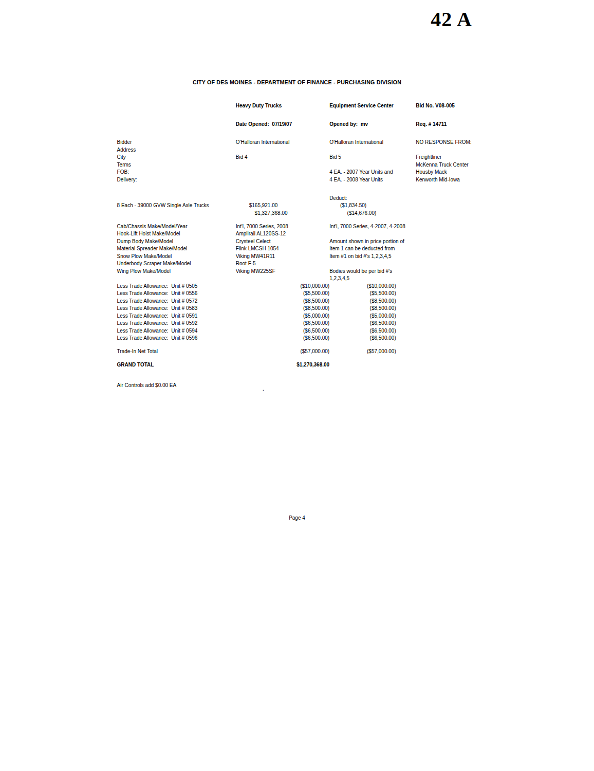42 A
CITY OF DES MOINES - DEPARTMENT OF FINANCE - PURCHASING DIVISION
| | Heavy Duty Trucks | Equipment Service Center | Bid No. V08-005 |
| | Date Opened: 07/19/07 | Opened by: mv | Req. # 14711 |
| Bidder | O'Halloran International | O'Halloran International | NO RESPONSE FROM: |
| Address | | | |
| City | Bid 4 | Bid 5 | Freightliner |
| Terms | | | McKenna Truck Center |
| FOB: | | 4 EA. - 2007 Year Units and | Housby Mack |
| Delivery: | | 4 EA. - 2008 Year Units | Kenworth Mid-Iowa |
| | | Deduct: | |
| 8 Each - 39000 GVW Single Axle Trucks | $165,921.00 $1,327,368.00 | ($1,834.50) ($14,676.00) | |
| Cab/Chassis Make/Model/Year | Int'l, 7000 Series, 2008 | Int'l, 7000 Series, 4-2007, 4-2008 | |
| Hook-Lift Hoist Make/Model | Amplirail AL120SS-12 | | |
| Dump Body Make/Model | Crysteel Celect | Amount shown in price portion of | |
| Material Spreader Make/Model | Flink LMCSH 1054 | Item 1 can be deducted from | |
| Snow Plow Make/Model | Viking MW41R11 | Item #1 on bid #'s 1,2,3,4,5 | |
| Underbody Scraper Make/Model | Root F-5 | | |
| Wing Plow Make/Model | Viking MW225SF | Bodies would be per bid #'s | |
| | | 1,2,3,4,5 | |
| Less Trade Allowance: Unit # 0505 | ($10,000.00) | ($10,000.00) | |
| Less Trade Allowance: Unit # 0556 | ($5,500.00) | ($5,500.00) | |
| Less Trade Allowance: Unit # 0572 | ($8,500.00) | ($8,500.00) | |
| Less Trade Allowance: Unit # 0583 | ($8,500.00) | ($8,500.00) | |
| Less Trade Allowance: Unit # 0591 | ($5,000.00) | ($5,000.00) | |
| Less Trade Allowance: Unit # 0592 | ($6,500.00) | ($6,500.00) | |
| Less Trade Allowance: Unit # 0594 | ($6,500.00) | ($6,500.00) | |
| Less Trade Allowance: Unit # 0596 | ($6,500.00) | ($6,500.00) | |
| Trade-In Net Total | ($57,000.00) | ($57,000.00) | |
| GRAND TOTAL | $1,270,368.00 | | |
Air Controls add $0.00 EA
.
Page 4